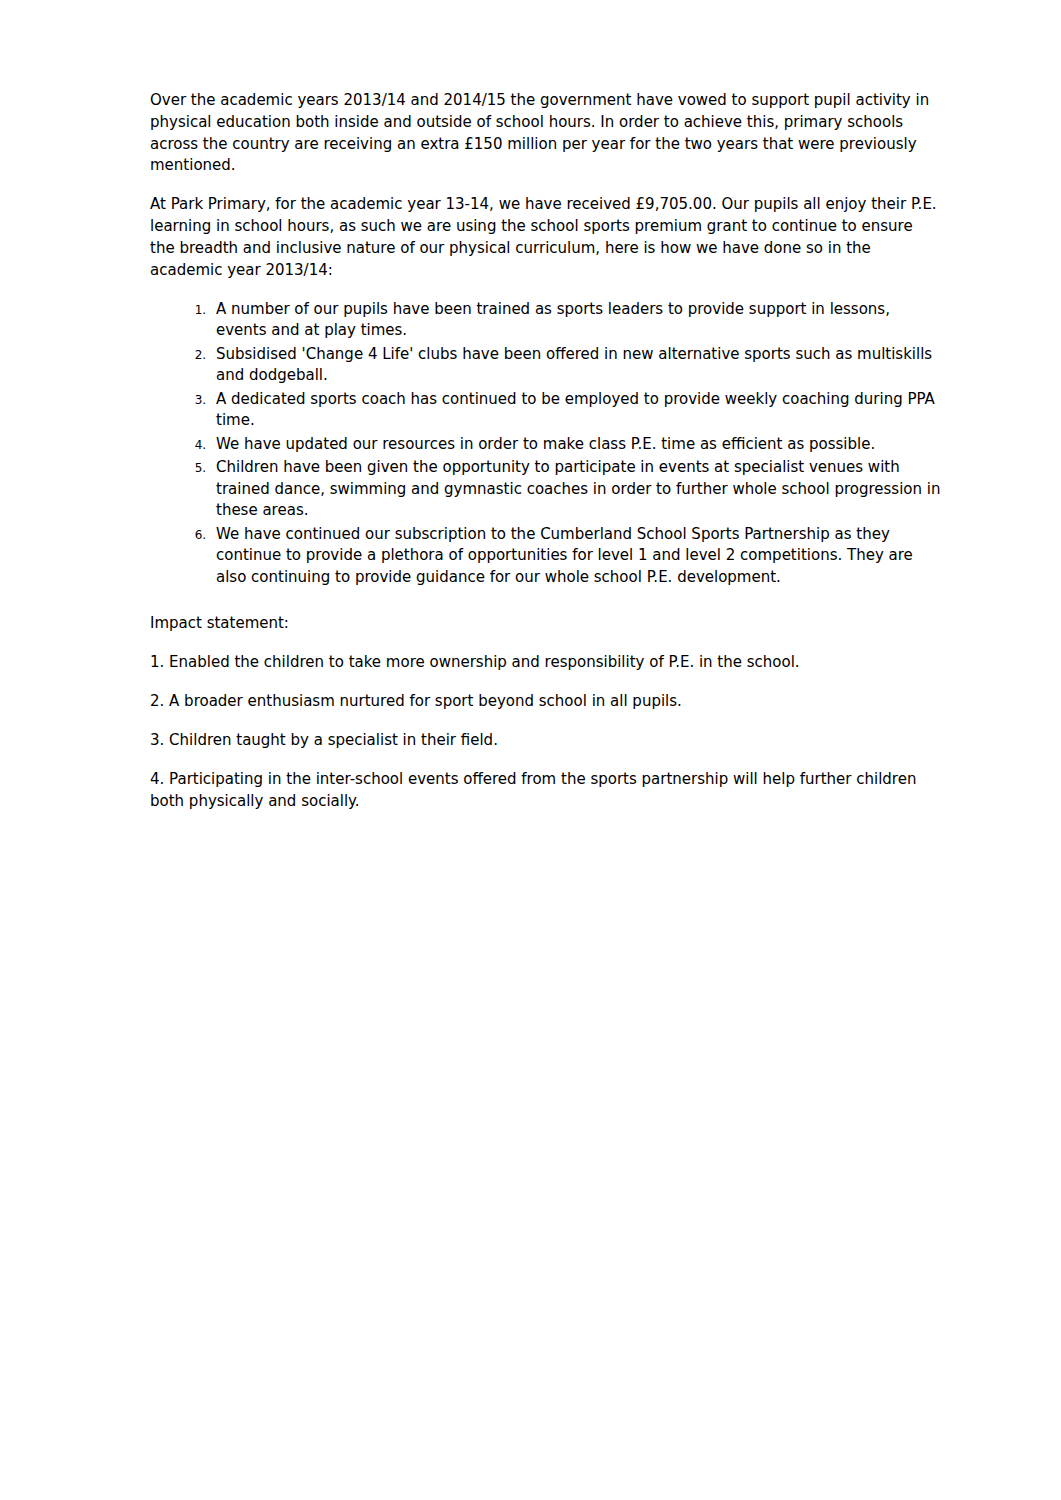Over the academic years 2013/14 and 2014/15 the government have vowed to support pupil activity in physical education both inside and outside of school hours. In order to achieve this, primary schools across the country are receiving an extra £150 million per year for the two years that were previously mentioned.
At Park Primary, for the academic year 13-14, we have received £9,705.00. Our pupils all enjoy their P.E. learning in school hours, as such we are using the school sports premium grant to continue to ensure the breadth and inclusive nature of our physical curriculum, here is how we have done so in the academic year 2013/14:
A number of our pupils have been trained as sports leaders to provide support in lessons, events and at play times.
Subsidised 'Change 4 Life' clubs have been offered in new alternative sports such as multiskills and dodgeball.
A dedicated sports coach has continued to be employed to provide weekly coaching during PPA time.
We have updated our resources in order to make class P.E. time as efficient as possible.
Children have been given the opportunity to participate in events at specialist venues with trained dance, swimming and gymnastic coaches in order to further whole school progression in these areas.
We have continued our subscription to the Cumberland School Sports Partnership as they continue to provide a plethora of opportunities for level 1 and level 2 competitions. They are also continuing to provide guidance for our whole school P.E. development.
Impact statement:
1. Enabled the children to take more ownership and responsibility of P.E. in the school.
2. A broader enthusiasm nurtured for sport beyond school in all pupils.
3. Children taught by a specialist in their field.
4. Participating in the inter-school events offered from the sports partnership will help further children both physically and socially.